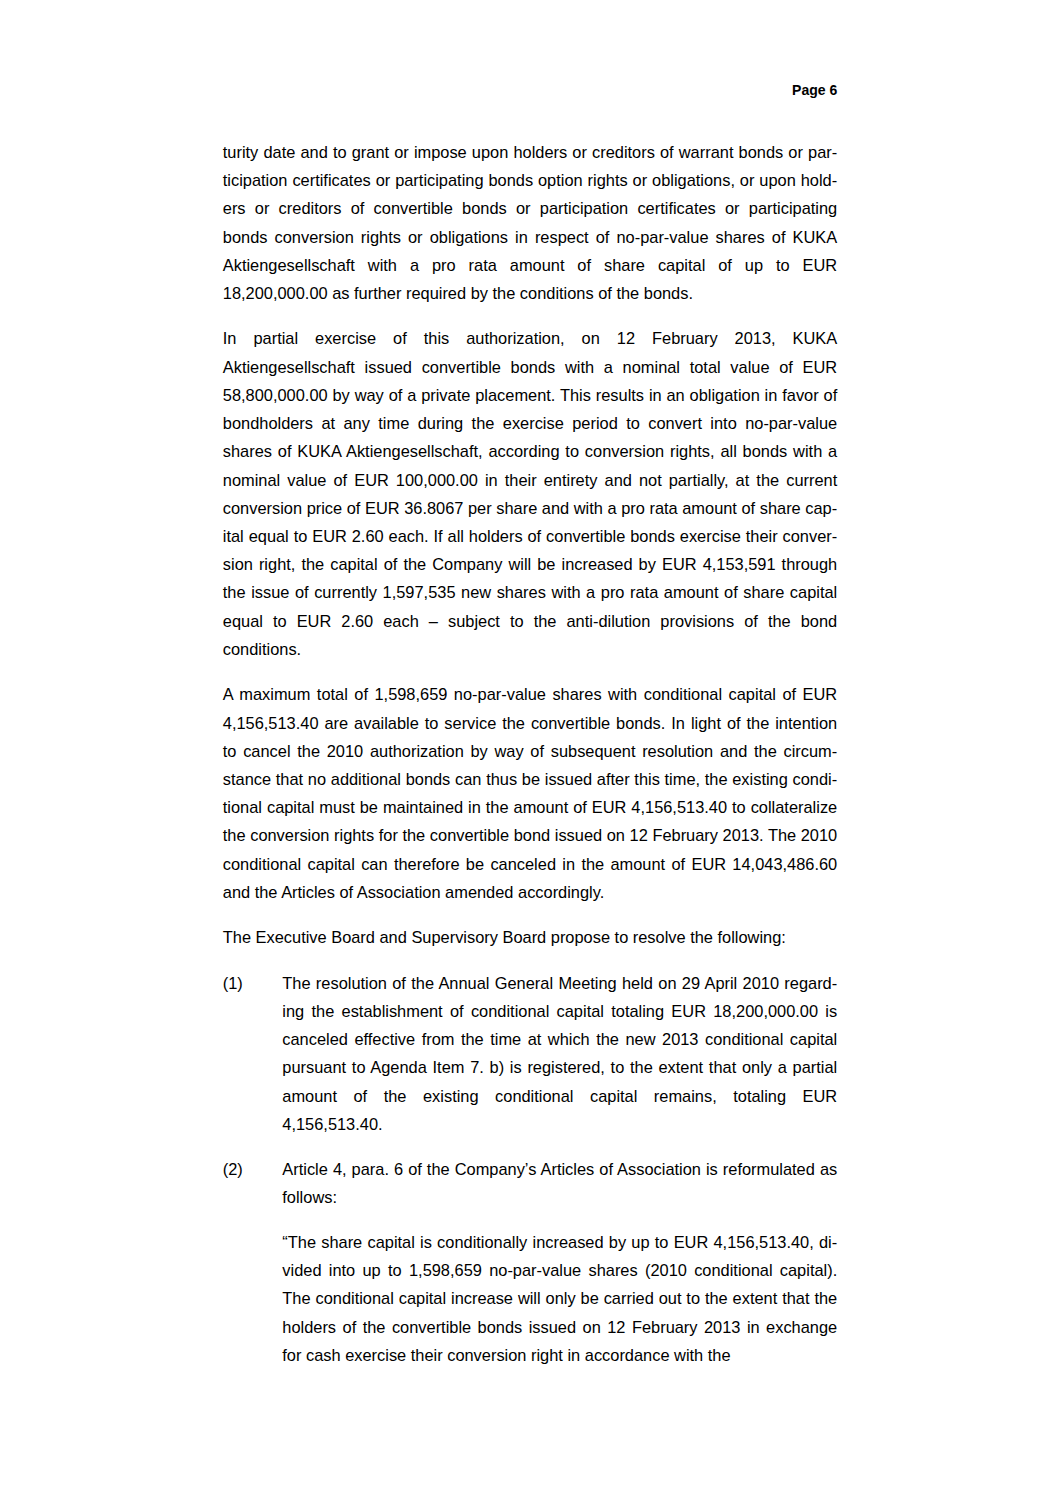Page 6
turity date and to grant or impose upon holders or creditors of warrant bonds or participation certificates or participating bonds option rights or obligations, or upon holders or creditors of convertible bonds or participation certificates or participating bonds conversion rights or obligations in respect of no-par-value shares of KUKA Aktiengesellschaft with a pro rata amount of share capital of up to EUR 18,200,000.00 as further required by the conditions of the bonds.
In partial exercise of this authorization, on 12 February 2013, KUKA Aktiengesellschaft issued convertible bonds with a nominal total value of EUR 58,800,000.00 by way of a private placement. This results in an obligation in favor of bondholders at any time during the exercise period to convert into no-par-value shares of KUKA Aktiengesellschaft, according to conversion rights, all bonds with a nominal value of EUR 100,000.00 in their entirety and not partially, at the current conversion price of EUR 36.8067 per share and with a pro rata amount of share capital equal to EUR 2.60 each. If all holders of convertible bonds exercise their conversion right, the capital of the Company will be increased by EUR 4,153,591 through the issue of currently 1,597,535 new shares with a pro rata amount of share capital equal to EUR 2.60 each – subject to the anti-dilution provisions of the bond conditions.
A maximum total of 1,598,659 no-par-value shares with conditional capital of EUR 4,156,513.40 are available to service the convertible bonds. In light of the intention to cancel the 2010 authorization by way of subsequent resolution and the circumstance that no additional bonds can thus be issued after this time, the existing conditional capital must be maintained in the amount of EUR 4,156,513.40 to collateralize the conversion rights for the convertible bond issued on 12 February 2013. The 2010 conditional capital can therefore be canceled in the amount of EUR 14,043,486.60 and the Articles of Association amended accordingly.
The Executive Board and Supervisory Board propose to resolve the following:
(1)
The resolution of the Annual General Meeting held on 29 April 2010 regarding the establishment of conditional capital totaling EUR 18,200,000.00 is canceled effective from the time at which the new 2013 conditional capital pursuant to Agenda Item 7. b) is registered, to the extent that only a partial amount of the existing conditional capital remains, totaling EUR 4,156,513.40.
(2)
Article 4, para. 6 of the Company’s Articles of Association is reformulated as follows:
“The share capital is conditionally increased by up to EUR 4,156,513.40, divided into up to 1,598,659 no-par-value shares (2010 conditional capital). The conditional capital increase will only be carried out to the extent that the holders of the convertible bonds issued on 12 February 2013 in exchange for cash exercise their conversion right in accordance with the